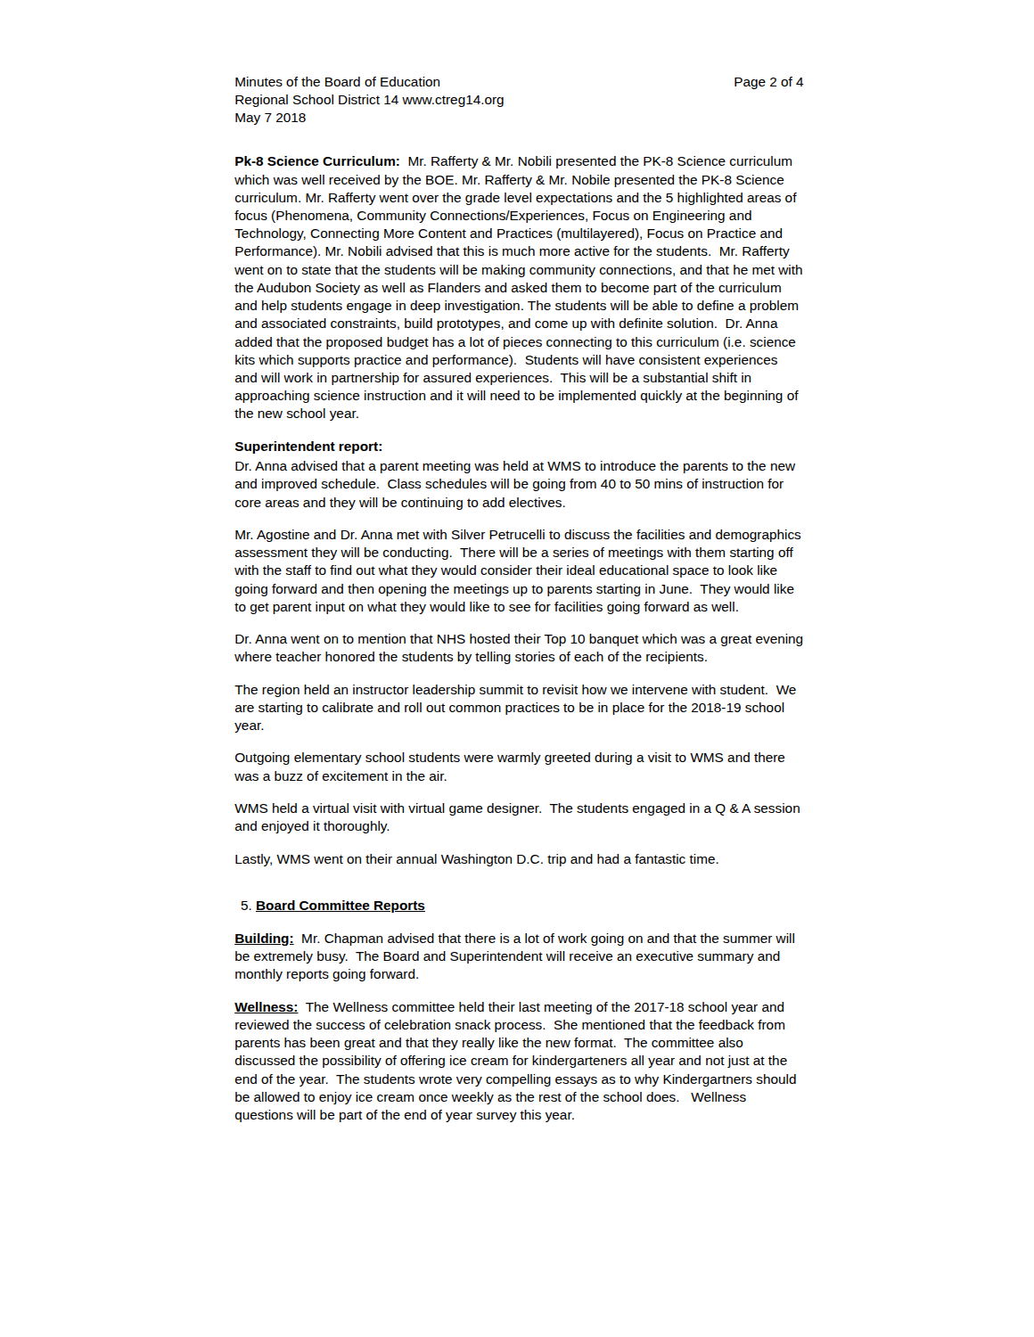Minutes of the Board of Education Regional School District 14 www.ctreg14.org May 7 2018
Page 2 of 4
Pk-8 Science Curriculum: Mr. Rafferty & Mr. Nobili presented the PK-8 Science curriculum which was well received by the BOE. Mr. Rafferty & Mr. Nobile presented the PK-8 Science curriculum. Mr. Rafferty went over the grade level expectations and the 5 highlighted areas of focus (Phenomena, Community Connections/Experiences, Focus on Engineering and Technology, Connecting More Content and Practices (multilayered), Focus on Practice and Performance). Mr. Nobili advised that this is much more active for the students. Mr. Rafferty went on to state that the students will be making community connections, and that he met with the Audubon Society as well as Flanders and asked them to become part of the curriculum and help students engage in deep investigation. The students will be able to define a problem and associated constraints, build prototypes, and come up with definite solution. Dr. Anna added that the proposed budget has a lot of pieces connecting to this curriculum (i.e. science kits which supports practice and performance). Students will have consistent experiences and will work in partnership for assured experiences. This will be a substantial shift in approaching science instruction and it will need to be implemented quickly at the beginning of the new school year.
Superintendent report:
Dr. Anna advised that a parent meeting was held at WMS to introduce the parents to the new and improved schedule. Class schedules will be going from 40 to 50 mins of instruction for core areas and they will be continuing to add electives.
Mr. Agostine and Dr. Anna met with Silver Petrucelli to discuss the facilities and demographics assessment they will be conducting. There will be a series of meetings with them starting off with the staff to find out what they would consider their ideal educational space to look like going forward and then opening the meetings up to parents starting in June. They would like to get parent input on what they would like to see for facilities going forward as well.
Dr. Anna went on to mention that NHS hosted their Top 10 banquet which was a great evening where teacher honored the students by telling stories of each of the recipients.
The region held an instructor leadership summit to revisit how we intervene with student. We are starting to calibrate and roll out common practices to be in place for the 2018-19 school year.
Outgoing elementary school students were warmly greeted during a visit to WMS and there was a buzz of excitement in the air.
WMS held a virtual visit with virtual game designer. The students engaged in a Q & A session and enjoyed it thoroughly.
Lastly, WMS went on their annual Washington D.C. trip and had a fantastic time.
Board Committee Reports
Building: Mr. Chapman advised that there is a lot of work going on and that the summer will be extremely busy. The Board and Superintendent will receive an executive summary and monthly reports going forward.
Wellness: The Wellness committee held their last meeting of the 2017-18 school year and reviewed the success of celebration snack process. She mentioned that the feedback from parents has been great and that they really like the new format. The committee also discussed the possibility of offering ice cream for kindergarteners all year and not just at the end of the year. The students wrote very compelling essays as to why Kindergartners should be allowed to enjoy ice cream once weekly as the rest of the school does. Wellness questions will be part of the end of year survey this year.